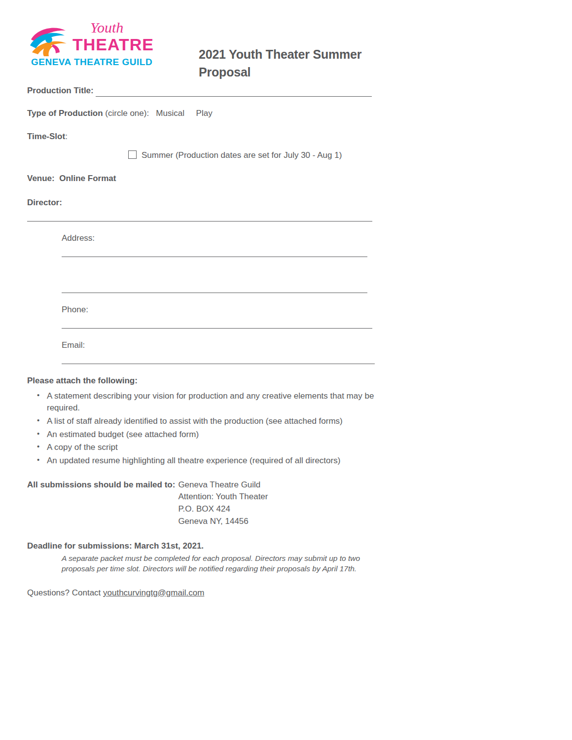Youth THEATRE GENEVA THEATRE GUILD
2021 Youth Theater Summer Proposal
Production Title:
Type of Production (circle one): Musical Play
Time-Slot:
Summer (Production dates are set for July 30 - Aug 1)
Venue: Online Format
Director:
Address:
Phone:
Email:
Please attach the following:
A statement describing your vision for production and any creative elements that may be required.
A list of staff already identified to assist with the production (see attached forms)
An estimated budget (see attached form)
A copy of the script
An updated resume highlighting all theatre experience (required of all directors)
All submissions should be mailed to: Geneva Theatre Guild
Attention: Youth Theater
P.O. BOX 424
Geneva NY, 14456
Deadline for submissions: March 31st, 2021.
A separate packet must be completed for each proposal. Directors may submit up to two proposals per time slot. Directors will be notified regarding their proposals by April 17th.
Questions? Contact youthcurvingtg@gmail.com